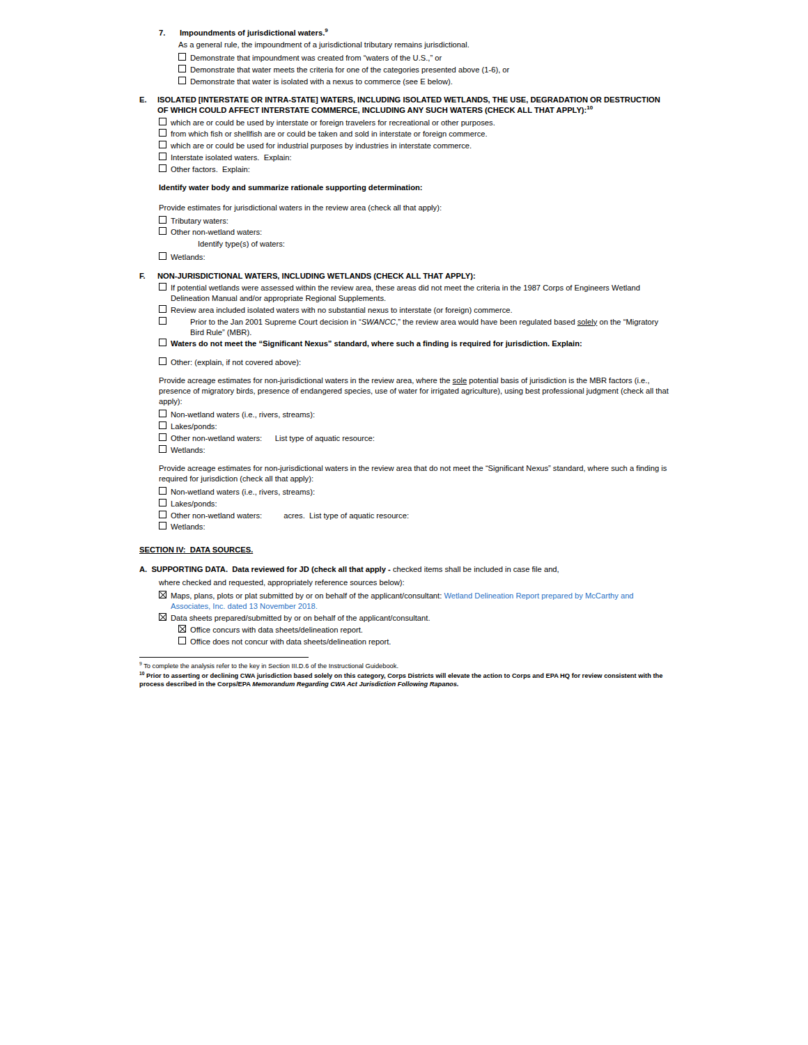7.
Impoundments of jurisdictional waters.9
As a general rule, the impoundment of a jurisdictional tributary remains jurisdictional.
Demonstrate that impoundment was created from “waters of the U.S.,” or
Demonstrate that water meets the criteria for one of the categories presented above (1-6), or
Demonstrate that water is isolated with a nexus to commerce (see E below).
E.
ISOLATED [INTERSTATE OR INTRA-STATE] WATERS, INCLUDING ISOLATED WETLANDS, THE USE, DEGRADATION OR DESTRUCTION OF WHICH COULD AFFECT INTERSTATE COMMERCE, INCLUDING ANY SUCH WATERS (CHECK ALL THAT APPLY):10
which are or could be used by interstate or foreign travelers for recreational or other purposes.
from which fish or shellfish are or could be taken and sold in interstate or foreign commerce.
which are or could be used for industrial purposes by industries in interstate commerce.
Interstate isolated waters. Explain:
Other factors. Explain:
Identify water body and summarize rationale supporting determination:
Provide estimates for jurisdictional waters in the review area (check all that apply):
Tributary waters:
Other non-wetland waters:
Identify type(s) of waters:
Wetlands:
F.
NON-JURISDICTIONAL WATERS, INCLUDING WETLANDS (CHECK ALL THAT APPLY):
If potential wetlands were assessed within the review area, these areas did not meet the criteria in the 1987 Corps of Engineers Wetland Delineation Manual and/or appropriate Regional Supplements.
Review area included isolated waters with no substantial nexus to interstate (or foreign) commerce.
Prior to the Jan 2001 Supreme Court decision in “SWANCC,” the review area would have been regulated based solely on the “Migratory Bird Rule” (MBR).
Waters do not meet the “Significant Nexus” standard, where such a finding is required for jurisdiction. Explain:
Other: (explain, if not covered above):
Provide acreage estimates for non-jurisdictional waters in the review area, where the sole potential basis of jurisdiction is the MBR factors (i.e., presence of migratory birds, presence of endangered species, use of water for irrigated agriculture), using best professional judgment (check all that apply):
Non-wetland waters (i.e., rivers, streams):
Lakes/ponds:
Other non-wetland waters: List type of aquatic resource:
Wetlands:
Provide acreage estimates for non-jurisdictional waters in the review area that do not meet the “Significant Nexus” standard, where such a finding is required for jurisdiction (check all that apply):
Non-wetland waters (i.e., rivers, streams):
Lakes/ponds:
Other non-wetland waters: acres. List type of aquatic resource:
Wetlands:
SECTION IV: DATA SOURCES.
A. SUPPORTING DATA. Data reviewed for JD (check all that apply - checked items shall be included in case file and,
where checked and requested, appropriately reference sources below):
Maps, plans, plots or plat submitted by or on behalf of the applicant/consultant: Wetland Delineation Report prepared by McCarthy and Associates, Inc. dated 13 November 2018.
Data sheets prepared/submitted by or on behalf of the applicant/consultant.
Office concurs with data sheets/delineation report.
Office does not concur with data sheets/delineation report.
9 To complete the analysis refer to the key in Section III.D.6 of the Instructional Guidebook.
10 Prior to asserting or declining CWA jurisdiction based solely on this category, Corps Districts will elevate the action to Corps and EPA HQ for review consistent with the process described in the Corps/EPA Memorandum Regarding CWA Act Jurisdiction Following Rapanos.